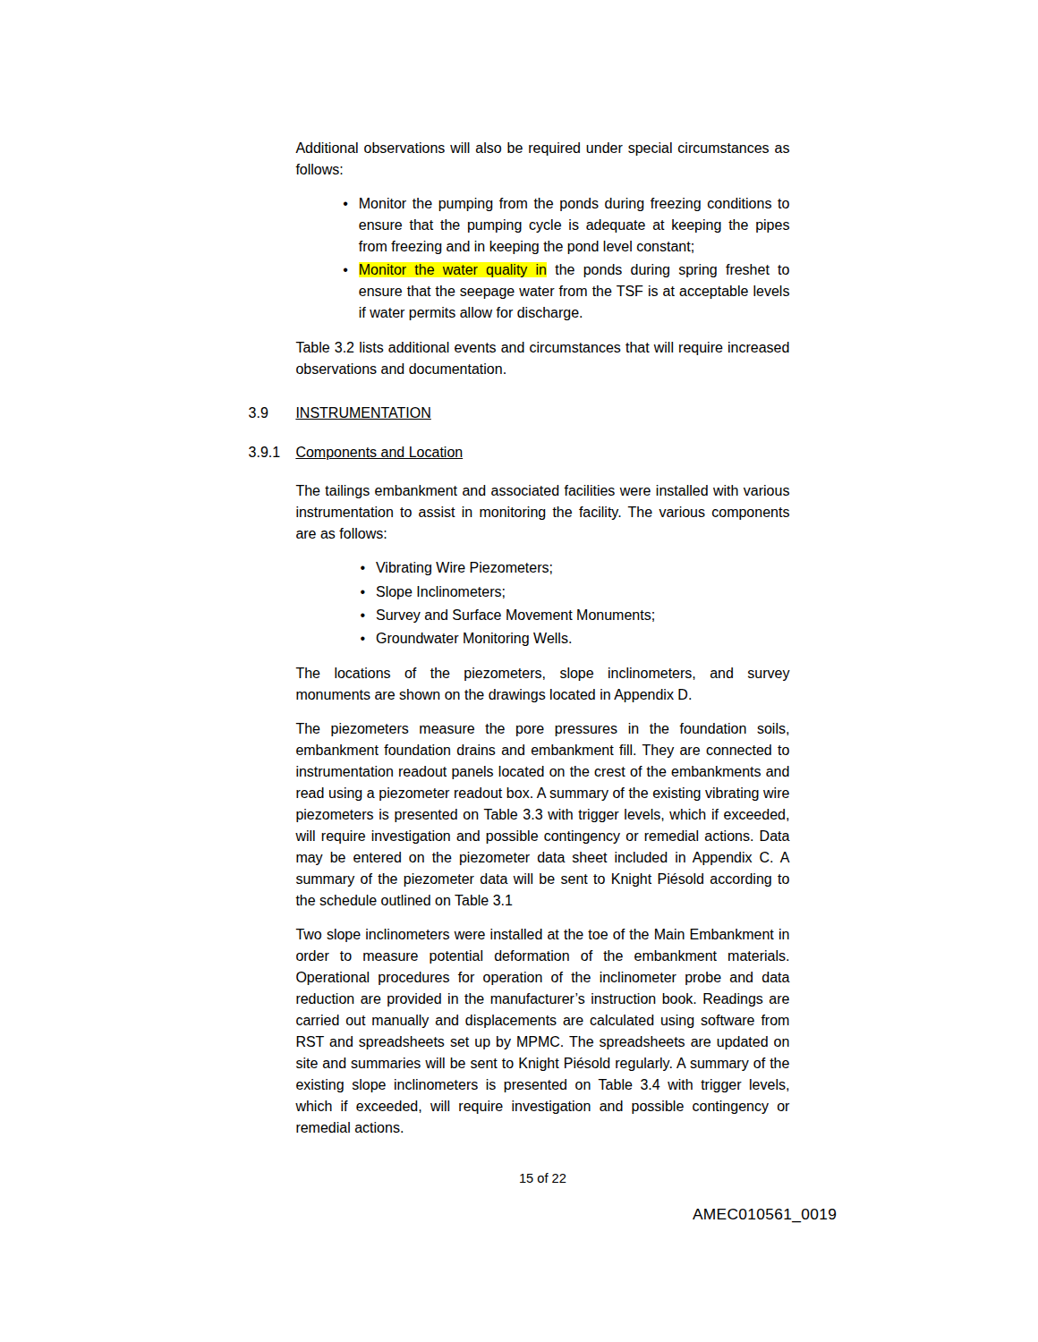Additional observations will also be required under special circumstances as follows:
Monitor the pumping from the ponds during freezing conditions to ensure that the pumping cycle is adequate at keeping the pipes from freezing and in keeping the pond level constant;
Monitor the water quality in the ponds during spring freshet to ensure that the seepage water from the TSF is at acceptable levels if water permits allow for discharge.
Table 3.2 lists additional events and circumstances that will require increased observations and documentation.
3.9
INSTRUMENTATION
3.9.1
Components and Location
The tailings embankment and associated facilities were installed with various instrumentation to assist in monitoring the facility. The various components are as follows:
Vibrating Wire Piezometers;
Slope Inclinometers;
Survey and Surface Movement Monuments;
Groundwater Monitoring Wells.
The locations of the piezometers, slope inclinometers, and survey monuments are shown on the drawings located in Appendix D.
The piezometers measure the pore pressures in the foundation soils, embankment foundation drains and embankment fill. They are connected to instrumentation readout panels located on the crest of the embankments and read using a piezometer readout box. A summary of the existing vibrating wire piezometers is presented on Table 3.3 with trigger levels, which if exceeded, will require investigation and possible contingency or remedial actions. Data may be entered on the piezometer data sheet included in Appendix C. A summary of the piezometer data will be sent to Knight Piésold according to the schedule outlined on Table 3.1
Two slope inclinometers were installed at the toe of the Main Embankment in order to measure potential deformation of the embankment materials. Operational procedures for operation of the inclinometer probe and data reduction are provided in the manufacturer’s instruction book. Readings are carried out manually and displacements are calculated using software from RST and spreadsheets set up by MPMC. The spreadsheets are updated on site and summaries will be sent to Knight Piésold regularly. A summary of the existing slope inclinometers is presented on Table 3.4 with trigger levels, which if exceeded, will require investigation and possible contingency or remedial actions.
15 of 22
AMEC010561_0019